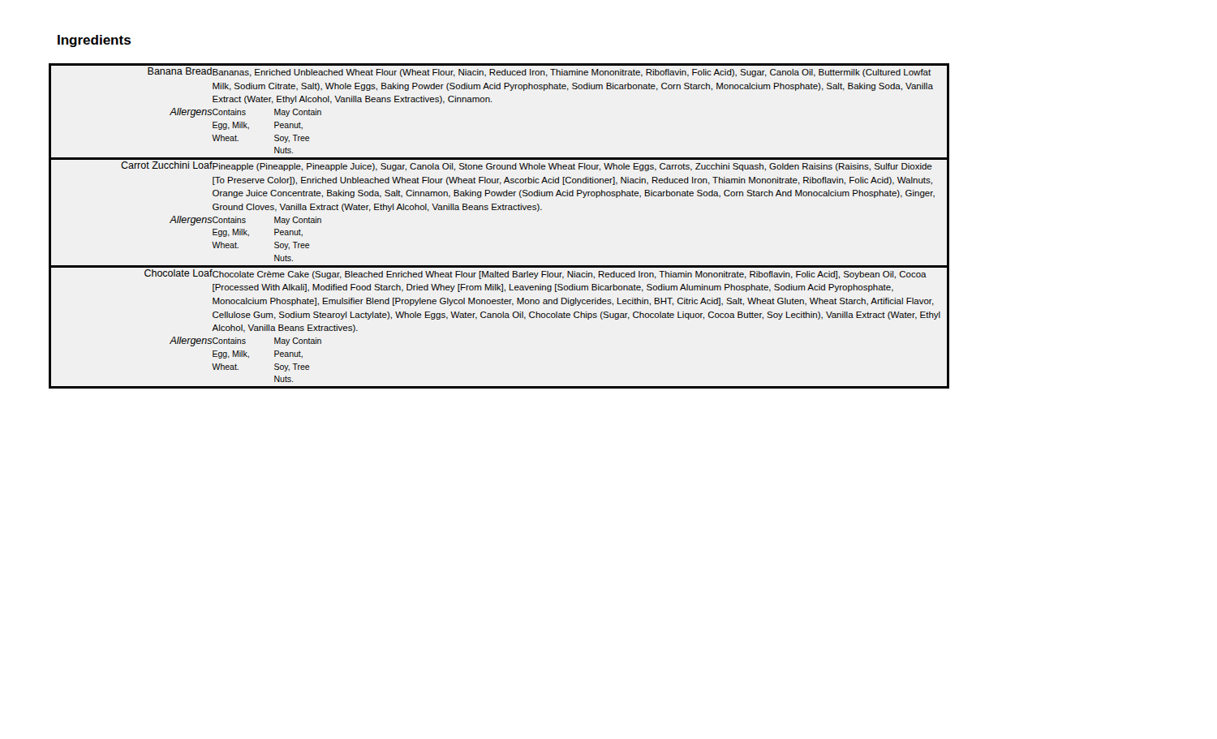Ingredients
| Banana Bread | Bananas, Enriched Unbleached Wheat Flour (Wheat Flour, Niacin, Reduced Iron, Thiamine Mononitrate, Riboflavin, Folic Acid), Sugar, Canola Oil, Buttermilk (Cultured Lowfat Milk, Sodium Citrate, Salt), Whole Eggs, Baking Powder (Sodium Acid Pyrophosphate, Sodium Bicarbonate, Corn Starch, Monocalcium Phosphate), Salt, Baking Soda, Vanilla Extract (Water, Ethyl Alcohol, Vanilla Beans Extractives), Cinnamon. |
| Allergens | Contains Egg, Milk, Wheat. May Contain Peanut, Soy, Tree Nuts. |
| Carrot Zucchini Loaf | Pineapple (Pineapple, Pineapple Juice), Sugar, Canola Oil, Stone Ground Whole Wheat Flour, Whole Eggs, Carrots, Zucchini Squash, Golden Raisins (Raisins, Sulfur Dioxide [To Preserve Color]), Enriched Unbleached Wheat Flour (Wheat Flour, Ascorbic Acid [Conditioner], Niacin, Reduced Iron, Thiamin Mononitrate, Riboflavin, Folic Acid), Walnuts, Orange Juice Concentrate, Baking Soda, Salt, Cinnamon, Baking Powder (Sodium Acid Pyrophosphate, Bicarbonate Soda, Corn Starch And Monocalcium Phosphate), Ginger, Ground Cloves, Vanilla Extract (Water, Ethyl Alcohol, Vanilla Beans Extractives). |
| Allergens | Contains Egg, Milk, Wheat. May Contain Peanut, Soy, Tree Nuts. |
| Chocolate Loaf | Chocolate Crème Cake (Sugar, Bleached Enriched Wheat Flour [Malted Barley Flour, Niacin, Reduced Iron, Thiamin Mononitrate, Riboflavin, Folic Acid], Soybean Oil, Cocoa [Processed With Alkali], Modified Food Starch, Dried Whey [From Milk], Leavening [Sodium Bicarbonate, Sodium Aluminum Phosphate, Sodium Acid Pyrophosphate, Monocalcium Phosphate], Emulsifier Blend [Propylene Glycol Monoester, Mono and Diglycerides, Lecithin, BHT, Citric Acid], Salt, Wheat Gluten, Wheat Starch, Artificial Flavor, Cellulose Gum, Sodium Stearoyl Lactylate), Whole Eggs, Water, Canola Oil, Chocolate Chips (Sugar, Chocolate Liquor, Cocoa Butter, Soy Lecithin), Vanilla Extract (Water, Ethyl Alcohol, Vanilla Beans Extractives). |
| Allergens | Contains Egg, Milk, Wheat. May Contain Peanut, Soy, Tree Nuts. |